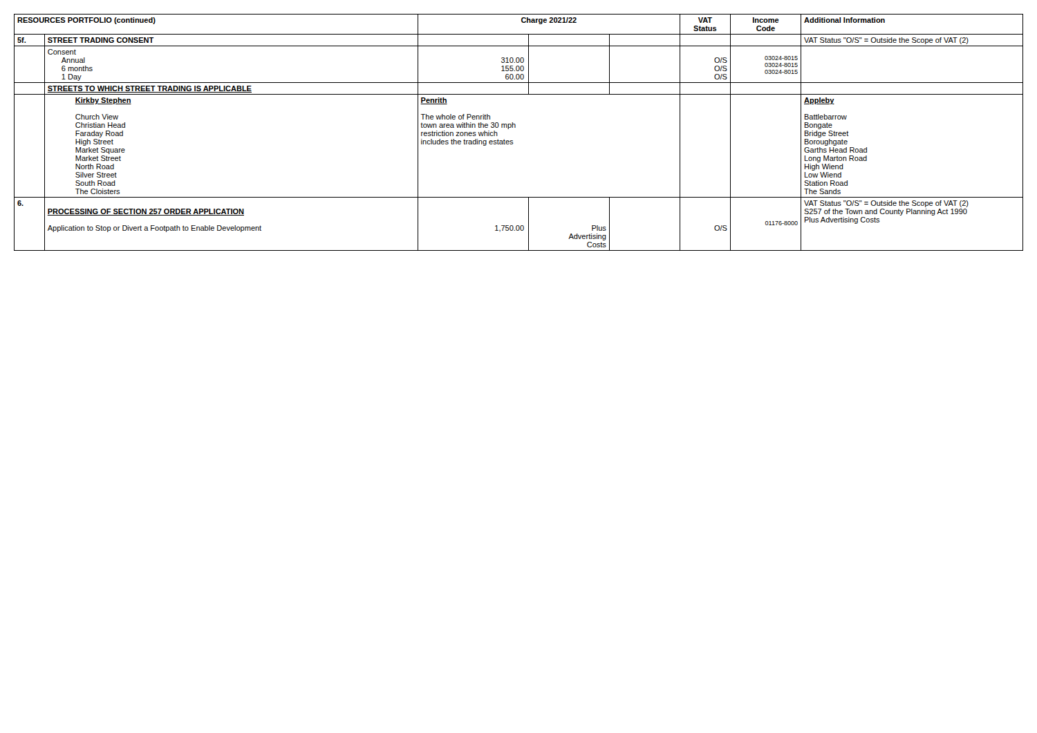| RESOURCES PORTFOLIO (continued) | Charge 2021/22 | VAT Status | Income Code | Additional Information |
| --- | --- | --- | --- | --- |
| 5f. | STREET TRADING CONSENT | | | | | | VAT Status "O/S" = Outside the Scope of VAT (2) |
| | Consent Annual 6 months 1 Day | 310.00 155.00 60.00 | | | O/S O/S O/S | 03024-8015 03024-8015 03024-8015 | |
| | STREETS TO WHICH STREET TRADING IS APPLICABLE | | | | | | |
| | Kirkby Stephen Church View Christian Head Faraday Road High Street Market Square Market Street North Road Silver Street South Road The Cloisters | Penrith The whole of Penrith town area within the 30 mph restriction zones which includes the trading estates | | | Appleby Battlebarrow Bongate Bridge Street Boroughgate Garths Head Road Long Marton Road High Wiend Low Wiend Station Road The Sands |
| 6. | PROCESSING OF SECTION 257 ORDER APPLICATION Application to Stop or Divert a Footpath to Enable Development | 1,750.00 | Plus Advertising Costs | | O/S | 01176-8000 | VAT Status "O/S" = Outside the Scope of VAT (2) S257 of the Town and County Planning Act 1990 Plus Advertising Costs |